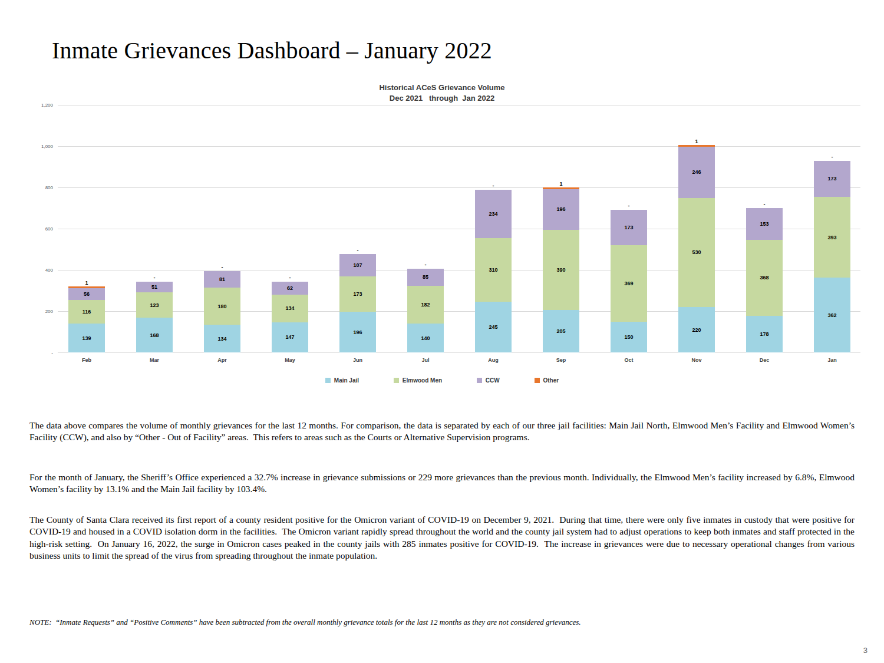Inmate Grievances Dashboard – January 2022
Historical ACeS Grievance Volume
Dec 2021 through Jan 2022
1,200
1,000
800
600
400
200
-
139
116
56
1
Feb
168
123
51
-
Mar
134
180
81
-
Apr
147
134
62
-
May
196
173
107
-
Jun
140
182
85
-
Jul
245
310
234
-
Aug
205
390
196
1
Sep
150
369
173
-
Oct
220
530
246
1
Nov
178
368
153
-
Dec
362
393
173
-
Jan
Main Jail Elmwood Men CCW Other
The data above compares the volume of monthly grievances for the last 12 months. For comparison, the data is separated by each of our three jail facilities: Main Jail North, Elmwood Men’s Facility and Elmwood Women’s Facility (CCW), and also by “Other - Out of Facility” areas. This refers to areas such as the Courts or Alternative Supervision programs.
For the month of January, the Sheriff’s Office experienced a 32.7% increase in grievance submissions or 229 more grievances than the previous month. Individually, the Elmwood Men’s facility increased by 6.8%, Elmwood Women’s facility by 13.1% and the Main Jail facility by 103.4%.
The County of Santa Clara received its first report of a county resident positive for the Omicron variant of COVID-19 on December 9, 2021. During that time, there were only five inmates in custody that were positive for COVID-19 and housed in a COVID isolation dorm in the facilities. The Omicron variant rapidly spread throughout the world and the county jail system had to adjust operations to keep both inmates and staff protected in the high-risk setting. On January 16, 2022, the surge in Omicron cases peaked in the county jails with 285 inmates positive for COVID-19. The increase in grievances were due to necessary operational changes from various business units to limit the spread of the virus from spreading throughout the inmate population.
NOTE: “Inmate Requests” and “Positive Comments” have been subtracted from the overall monthly grievance totals for the last 12 months as they are not considered grievances.
3